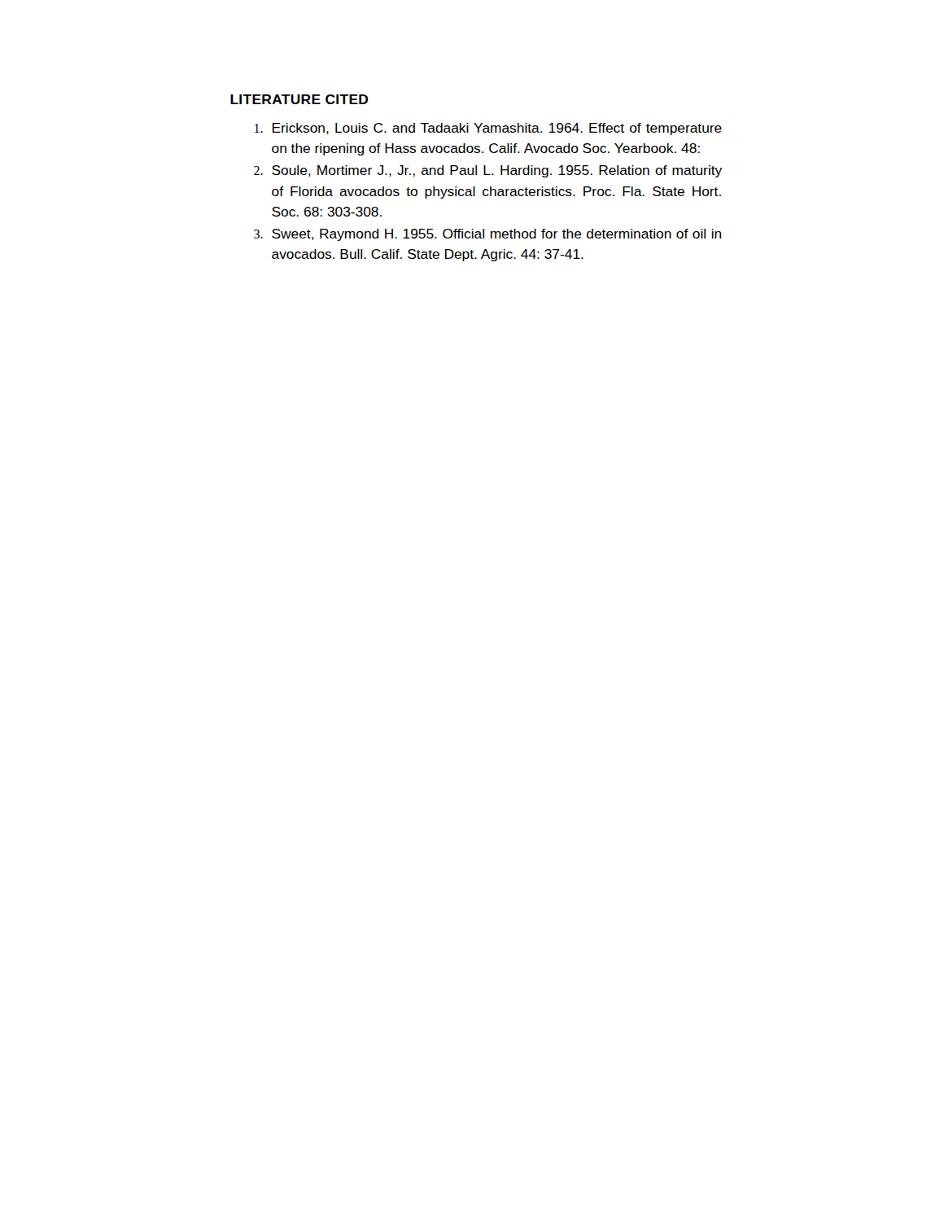LITERATURE CITED
Erickson, Louis C. and Tadaaki Yamashita. 1964. Effect of temperature on the ripening of Hass avocados. Calif. Avocado Soc. Yearbook. 48:
Soule, Mortimer J., Jr., and Paul L. Harding. 1955. Relation of maturity of Florida avocados to physical characteristics. Proc. Fla. State Hort. Soc. 68: 303-308.
Sweet, Raymond H. 1955. Official method for the determination of oil in avocados. Bull. Calif. State Dept. Agric. 44: 37-41.